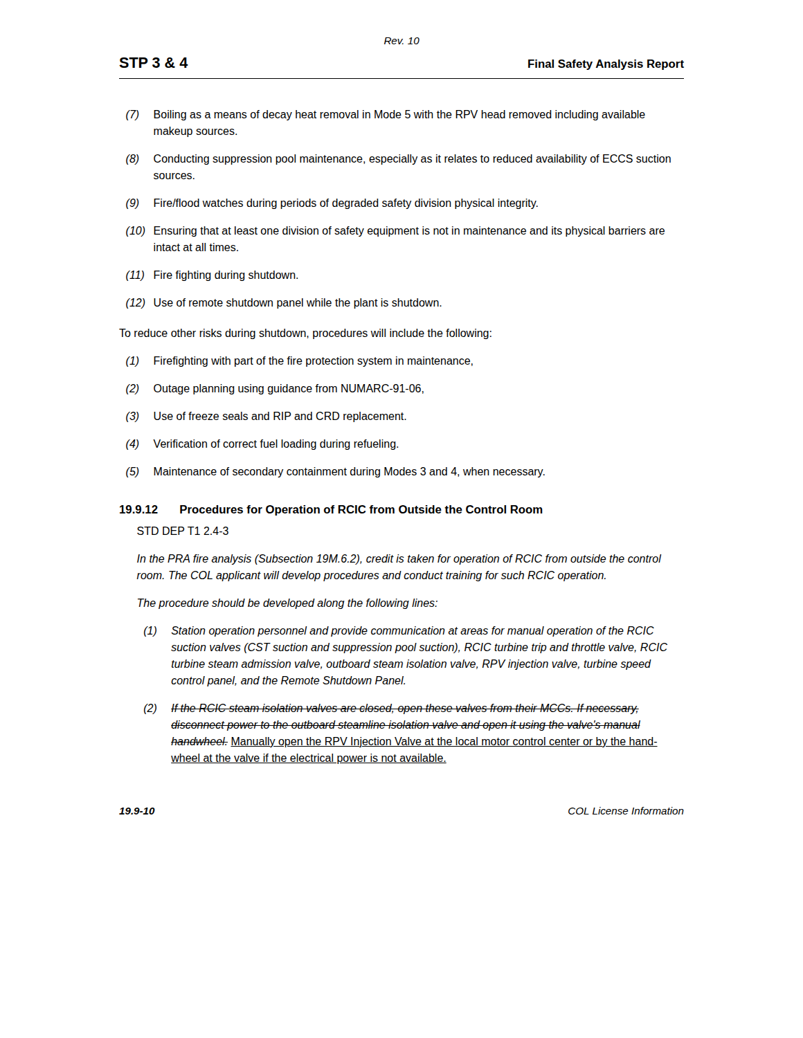Rev. 10
STP 3 & 4 Final Safety Analysis Report
(7) Boiling as a means of decay heat removal in Mode 5 with the RPV head removed including available makeup sources.
(8) Conducting suppression pool maintenance, especially as it relates to reduced availability of ECCS suction sources.
(9) Fire/flood watches during periods of degraded safety division physical integrity.
(10) Ensuring that at least one division of safety equipment is not in maintenance and its physical barriers are intact at all times.
(11) Fire fighting during shutdown.
(12) Use of remote shutdown panel while the plant is shutdown.
To reduce other risks during shutdown, procedures will include the following:
(1) Firefighting with part of the fire protection system in maintenance,
(2) Outage planning using guidance from NUMARC-91-06,
(3) Use of freeze seals and RIP and CRD replacement.
(4) Verification of correct fuel loading during refueling.
(5) Maintenance of secondary containment during Modes 3 and 4, when necessary.
19.9.12 Procedures for Operation of RCIC from Outside the Control Room
STD DEP T1 2.4-3
In the PRA fire analysis (Subsection 19M.6.2), credit is taken for operation of RCIC from outside the control room. The COL applicant will develop procedures and conduct training for such RCIC operation.
The procedure should be developed along the following lines:
(1) Station operation personnel and provide communication at areas for manual operation of the RCIC suction valves (CST suction and suppression pool suction), RCIC turbine trip and throttle valve, RCIC turbine steam admission valve, outboard steam isolation valve, RPV injection valve, turbine speed control panel, and the Remote Shutdown Panel.
(2) If the RCIC steam isolation valves are closed, open these valves from their MCCs. If necessary, disconnect power to the outboard steamline isolation valve and open it using the valve's manual handwheel. Manually open the RPV Injection Valve at the local motor control center or by the hand-wheel at the valve if the electrical power is not available.
19.9-10 COL License Information